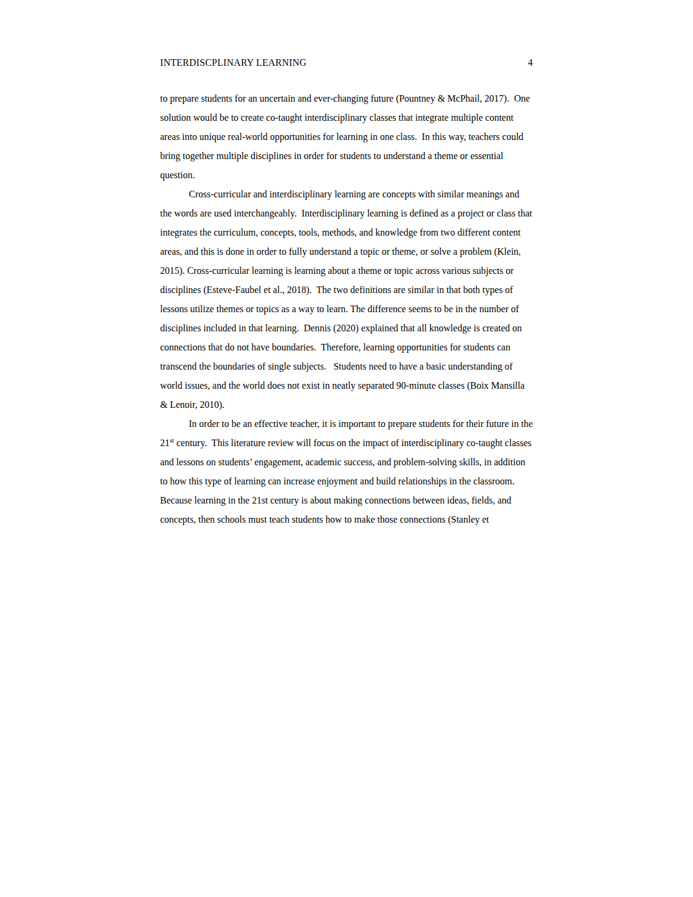Interdiscplinary Learning 4
to prepare students for an uncertain and ever-changing future (Pountney & McPhail, 2017). One solution would be to create co-taught interdisciplinary classes that integrate multiple content areas into unique real-world opportunities for learning in one class. In this way, teachers could bring together multiple disciplines in order for students to understand a theme or essential question.
Cross-curricular and interdisciplinary learning are concepts with similar meanings and the words are used interchangeably. Interdisciplinary learning is defined as a project or class that integrates the curriculum, concepts, tools, methods, and knowledge from two different content areas, and this is done in order to fully understand a topic or theme, or solve a problem (Klein, 2015). Cross-curricular learning is learning about a theme or topic across various subjects or disciplines (Esteve-Faubel et al., 2018). The two definitions are similar in that both types of lessons utilize themes or topics as a way to learn. The difference seems to be in the number of disciplines included in that learning. Dennis (2020) explained that all knowledge is created on connections that do not have boundaries. Therefore, learning opportunities for students can transcend the boundaries of single subjects. Students need to have a basic understanding of world issues, and the world does not exist in neatly separated 90-minute classes (Boix Mansilla & Lenoir, 2010).
In order to be an effective teacher, it is important to prepare students for their future in the 21st century. This literature review will focus on the impact of interdisciplinary co-taught classes and lessons on students’ engagement, academic success, and problem-solving skills, in addition to how this type of learning can increase enjoyment and build relationships in the classroom. Because learning in the 21st century is about making connections between ideas, fields, and concepts, then schools must teach students how to make those connections (Stanley et